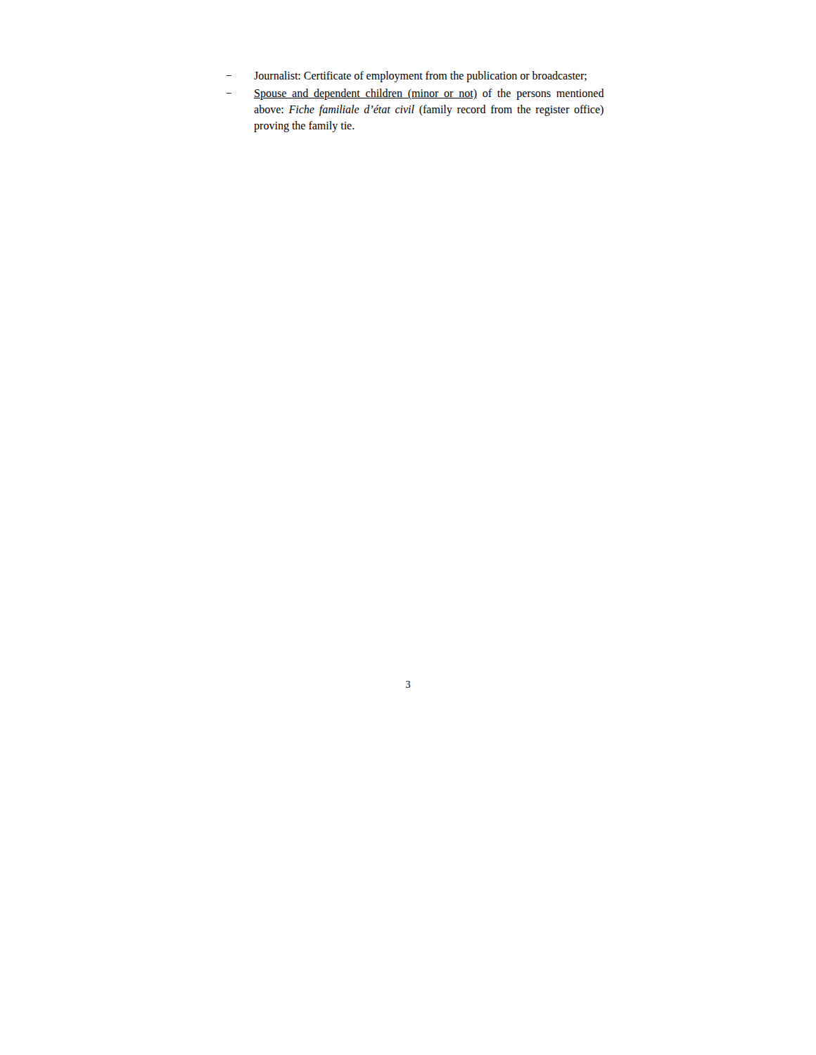Journalist: Certificate of employment from the publication or broadcaster;
Spouse and dependent children (minor or not) of the persons mentioned above: Fiche familiale d’état civil (family record from the register office) proving the family tie.
3